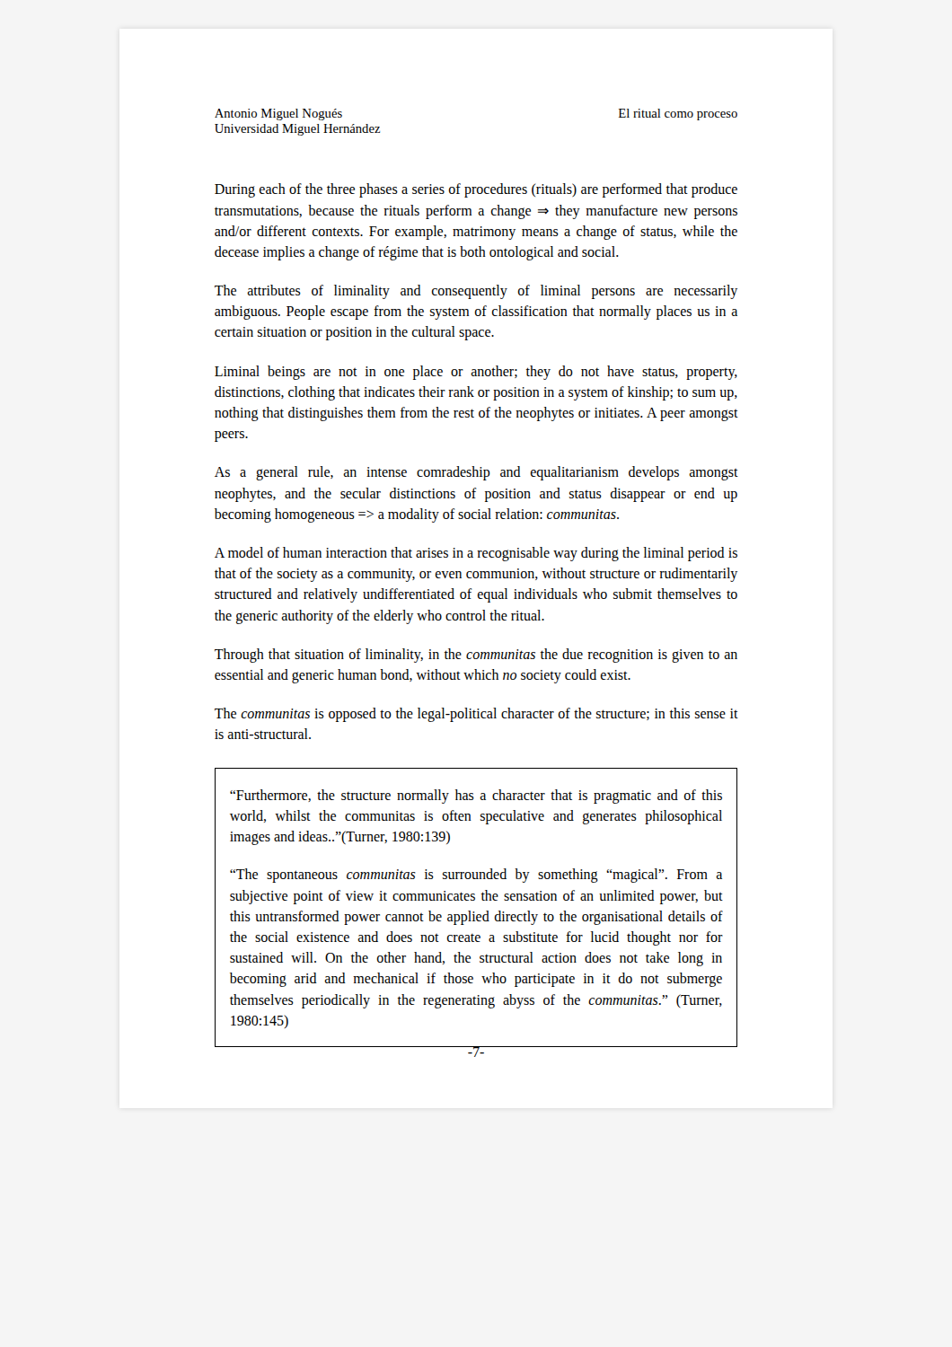Antonio Miguel Nogués
Universidad Miguel Hernández
El ritual como proceso
During each of the three phases a series of procedures (rituals) are performed that produce transmutations, because the rituals perform a change ⇒ they manufacture new persons and/or different contexts. For example, matrimony means a change of status, while the decease implies a change of régime that is both ontological and social.
The attributes of liminality and consequently of liminal persons are necessarily ambiguous. People escape from the system of classification that normally places us in a certain situation or position in the cultural space.
Liminal beings are not in one place or another; they do not have status, property, distinctions, clothing that indicates their rank or position in a system of kinship; to sum up, nothing that distinguishes them from the rest of the neophytes or initiates. A peer amongst peers.
As a general rule, an intense comradeship and equalitarianism develops amongst neophytes, and the secular distinctions of position and status disappear or end up becoming homogeneous => a modality of social relation: communitas.
A model of human interaction that arises in a recognisable way during the liminal period is that of the society as a community, or even communion, without structure or rudimentarily structured and relatively undifferentiated of equal individuals who submit themselves to the generic authority of the elderly who control the ritual.
Through that situation of liminality, in the communitas the due recognition is given to an essential and generic human bond, without which no society could exist.
The communitas is opposed to the legal-political character of the structure; in this sense it is anti-structural.
“Furthermore, the structure normally has a character that is pragmatic and of this world, whilst the communitas is often speculative and generates philosophical images and ideas..”(Turner, 1980:139)
“The spontaneous communitas is surrounded by something “magical”. From a subjective point of view it communicates the sensation of an unlimited power, but this untransformed power cannot be applied directly to the organisational details of the social existence and does not create a substitute for lucid thought nor for sustained will. On the other hand, the structural action does not take long in becoming arid and mechanical if those who participate in it do not submerge themselves periodically in the regenerating abyss of the communitas.” (Turner, 1980:145)
-7-